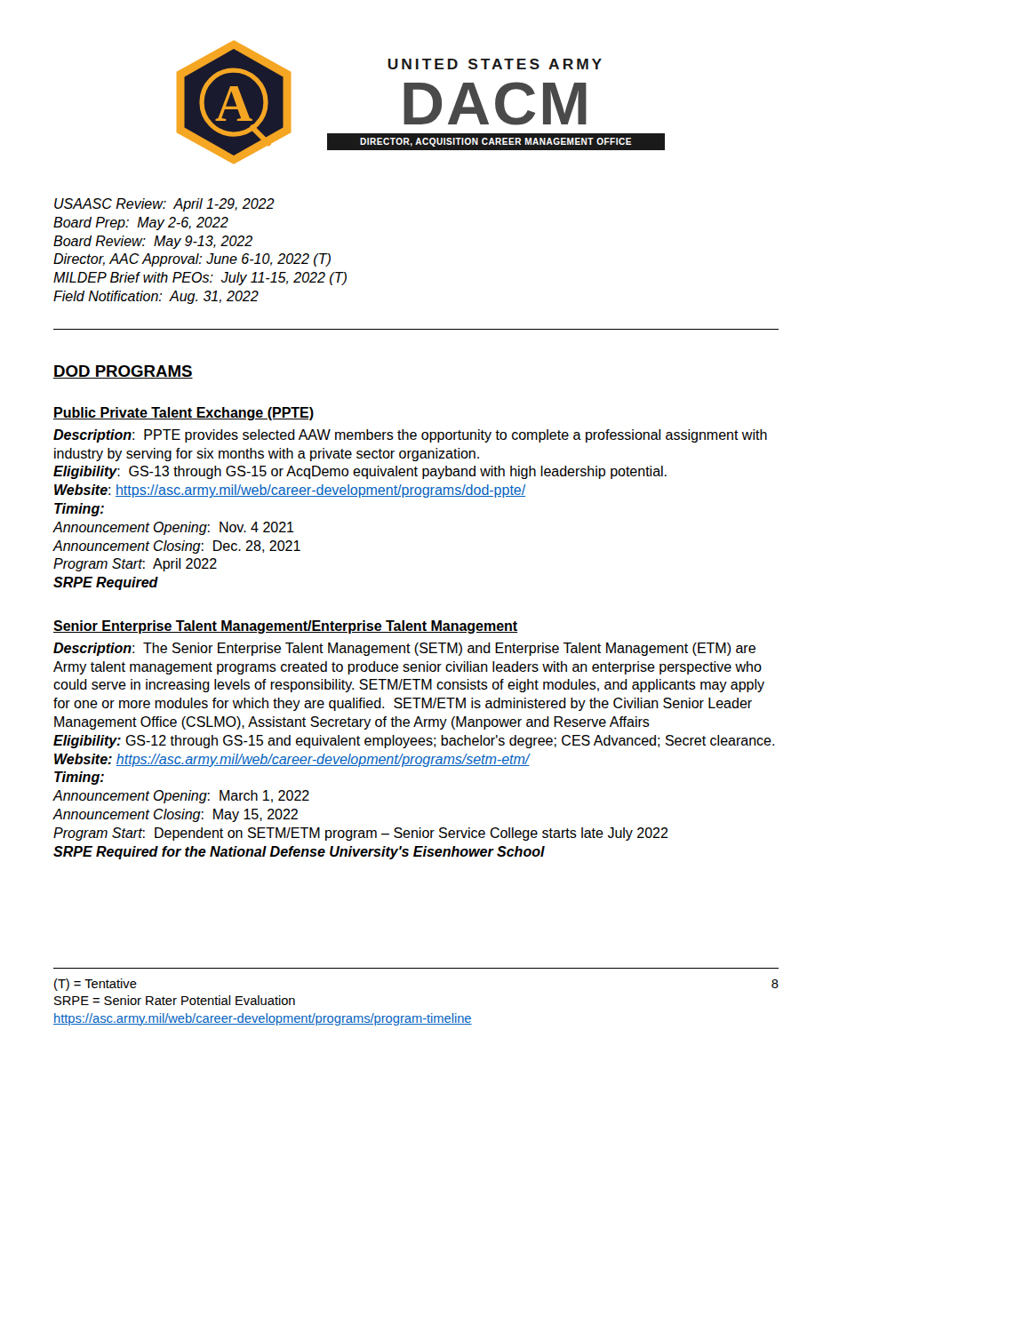A
UNITED STATES ARMY
DACM
DIRECTOR, ACQUISITION CAREER MANAGEMENT OFFICE
USAASC Review: April 1-29, 2022
Board Prep: May 2-6, 2022
Board Review: May 9-13, 2022
Director, AAC Approval: June 6-10, 2022 (T)
MILDEP Brief with PEOs: July 11-15, 2022 (T)
Field Notification: Aug. 31, 2022
DOD PROGRAMS
Public Private Talent Exchange (PPTE)
Description: PPTE provides selected AAW members the opportunity to complete a professional assignment with industry by serving for six months with a private sector organization.
Eligibility: GS-13 through GS-15 or AcqDemo equivalent payband with high leadership potential.
Website: https://asc.army.mil/web/career-development/programs/dod-ppte/
Timing:
Announcement Opening: Nov. 4 2021
Announcement Closing: Dec. 28, 2021
Program Start: April 2022
SRPE Required
Senior Enterprise Talent Management/Enterprise Talent Management
Description: The Senior Enterprise Talent Management (SETM) and Enterprise Talent Management (ETM) are Army talent management programs created to produce senior civilian leaders with an enterprise perspective who could serve in increasing levels of responsibility. SETM/ETM consists of eight modules, and applicants may apply for one or more modules for which they are qualified. SETM/ETM is administered by the Civilian Senior Leader Management Office (CSLMO), Assistant Secretary of the Army (Manpower and Reserve Affairs
Eligibility: GS-12 through GS-15 and equivalent employees; bachelor's degree; CES Advanced; Secret clearance.
Website: https://asc.army.mil/web/career-development/programs/setm-etm/
Timing:
Announcement Opening: March 1, 2022
Announcement Closing: May 15, 2022
Program Start: Dependent on SETM/ETM program – Senior Service College starts late July 2022
SRPE Required for the National Defense University's Eisenhower School
8
(T) = Tentative
SRPE = Senior Rater Potential Evaluation
https://asc.army.mil/web/career-development/programs/program-timeline